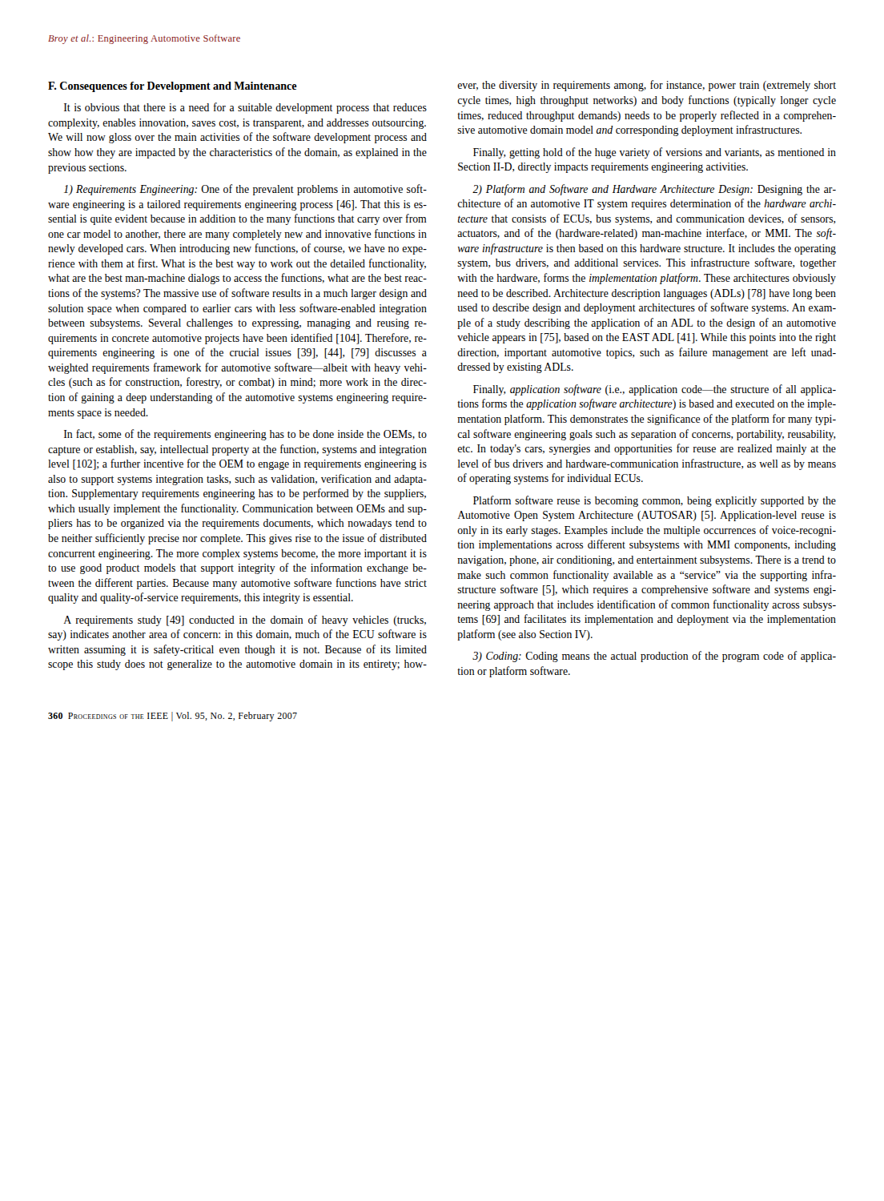Broy et al.: Engineering Automotive Software
F. Consequences for Development and Maintenance
It is obvious that there is a need for a suitable development process that reduces complexity, enables innovation, saves cost, is transparent, and addresses outsourcing. We will now gloss over the main activities of the software development process and show how they are impacted by the characteristics of the domain, as explained in the previous sections.
1) Requirements Engineering: One of the prevalent problems in automotive software engineering is a tailored requirements engineering process [46]. That this is essential is quite evident because in addition to the many functions that carry over from one car model to another, there are many completely new and innovative functions in newly developed cars. When introducing new functions, of course, we have no experience with them at first. What is the best way to work out the detailed functionality, what are the best man-machine dialogs to access the functions, what are the best reactions of the systems? The massive use of software results in a much larger design and solution space when compared to earlier cars with less software-enabled integration between subsystems. Several challenges to expressing, managing and reusing requirements in concrete automotive projects have been identified [104]. Therefore, requirements engineering is one of the crucial issues [39], [44], [79] discusses a weighted requirements framework for automotive software—albeit with heavy vehicles (such as for construction, forestry, or combat) in mind; more work in the direction of gaining a deep understanding of the automotive systems engineering requirements space is needed.
In fact, some of the requirements engineering has to be done inside the OEMs, to capture or establish, say, intellectual property at the function, systems and integration level [102]; a further incentive for the OEM to engage in requirements engineering is also to support systems integration tasks, such as validation, verification and adaptation. Supplementary requirements engineering has to be performed by the suppliers, which usually implement the functionality. Communication between OEMs and suppliers has to be organized via the requirements documents, which nowadays tend to be neither sufficiently precise nor complete. This gives rise to the issue of distributed concurrent engineering. The more complex systems become, the more important it is to use good product models that support integrity of the information exchange between the different parties. Because many automotive software functions have strict quality and quality-of-service requirements, this integrity is essential.
A requirements study [49] conducted in the domain of heavy vehicles (trucks, say) indicates another area of concern: in this domain, much of the ECU software is written assuming it is safety-critical even though it is not. Because of its limited scope this study does not generalize to the automotive domain in its entirety; however, the diversity in requirements among, for instance, power train (extremely short cycle times, high throughput networks) and body functions (typically longer cycle times, reduced throughput demands) needs to be properly reflected in a comprehensive automotive domain model and corresponding deployment infrastructures.
Finally, getting hold of the huge variety of versions and variants, as mentioned in Section II-D, directly impacts requirements engineering activities.
2) Platform and Software and Hardware Architecture Design: Designing the architecture of an automotive IT system requires determination of the hardware architecture that consists of ECUs, bus systems, and communication devices, of sensors, actuators, and of the (hardware-related) man-machine interface, or MMI. The software infrastructure is then based on this hardware structure. It includes the operating system, bus drivers, and additional services. This infrastructure software, together with the hardware, forms the implementation platform. These architectures obviously need to be described. Architecture description languages (ADLs) [78] have long been used to describe design and deployment architectures of software systems. An example of a study describing the application of an ADL to the design of an automotive vehicle appears in [75], based on the EAST ADL [41]. While this points into the right direction, important automotive topics, such as failure management are left unaddressed by existing ADLs.
Finally, application software (i.e., application code—the structure of all applications forms the application software architecture) is based and executed on the implementation platform. This demonstrates the significance of the platform for many typical software engineering goals such as separation of concerns, portability, reusability, etc. In today's cars, synergies and opportunities for reuse are realized mainly at the level of bus drivers and hardware-communication infrastructure, as well as by means of operating systems for individual ECUs.
Platform software reuse is becoming common, being explicitly supported by the Automotive Open System Architecture (AUTOSAR) [5]. Application-level reuse is only in its early stages. Examples include the multiple occurrences of voice-recognition implementations across different subsystems with MMI components, including navigation, phone, air conditioning, and entertainment subsystems. There is a trend to make such common functionality available as a “service” via the supporting infrastructure software [5], which requires a comprehensive software and systems engineering approach that includes identification of common functionality across subsystems [69] and facilitates its implementation and deployment via the implementation platform (see also Section IV).
3) Coding: Coding means the actual production of the program code of application or platform software.
360 Proceedings of the IEEE | Vol. 95, No. 2, February 2007